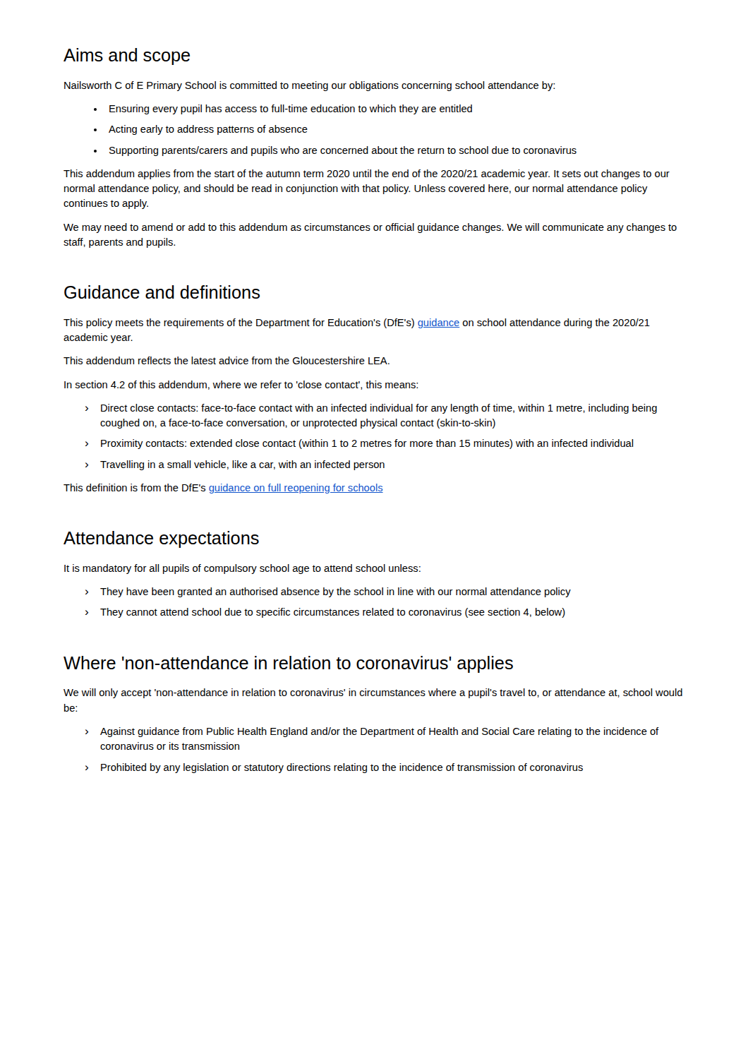Aims and scope
Nailsworth C of E Primary School is committed to meeting our obligations concerning school attendance by:
Ensuring every pupil has access to full-time education to which they are entitled
Acting early to address patterns of absence
Supporting parents/carers and pupils who are concerned about the return to school due to coronavirus
This addendum applies from the start of the autumn term 2020 until the end of the 2020/21 academic year. It sets out changes to our normal attendance policy, and should be read in conjunction with that policy. Unless covered here, our normal attendance policy continues to apply.
We may need to amend or add to this addendum as circumstances or official guidance changes. We will communicate any changes to staff, parents and pupils.
Guidance and definitions
This policy meets the requirements of the Department for Education's (DfE's) guidance on school attendance during the 2020/21 academic year.
This addendum reflects the latest advice from the Gloucestershire LEA.
In section 4.2 of this addendum, where we refer to 'close contact', this means:
Direct close contacts: face-to-face contact with an infected individual for any length of time, within 1 metre, including being coughed on, a face-to-face conversation, or unprotected physical contact (skin-to-skin)
Proximity contacts: extended close contact (within 1 to 2 metres for more than 15 minutes) with an infected individual
Travelling in a small vehicle, like a car, with an infected person
This definition is from the DfE's guidance on full reopening for schools
Attendance expectations
It is mandatory for all pupils of compulsory school age to attend school unless:
They have been granted an authorised absence by the school in line with our normal attendance policy
They cannot attend school due to specific circumstances related to coronavirus (see section 4, below)
Where 'non-attendance in relation to coronavirus' applies
We will only accept 'non-attendance in relation to coronavirus' in circumstances where a pupil's travel to, or attendance at, school would be:
Against guidance from Public Health England and/or the Department of Health and Social Care relating to the incidence of coronavirus or its transmission
Prohibited by any legislation or statutory directions relating to the incidence of transmission of coronavirus